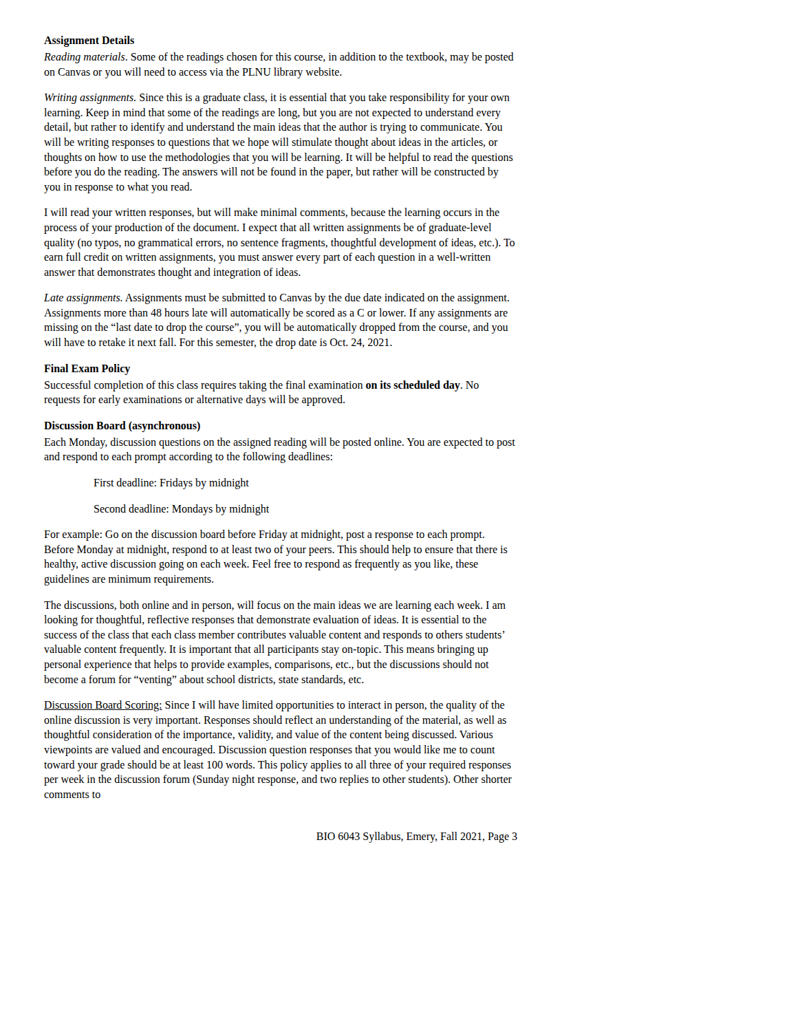Assignment Details
Reading materials. Some of the readings chosen for this course, in addition to the textbook, may be posted on Canvas or you will need to access via the PLNU library website.
Writing assignments. Since this is a graduate class, it is essential that you take responsibility for your own learning. Keep in mind that some of the readings are long, but you are not expected to understand every detail, but rather to identify and understand the main ideas that the author is trying to communicate. You will be writing responses to questions that we hope will stimulate thought about ideas in the articles, or thoughts on how to use the methodologies that you will be learning. It will be helpful to read the questions before you do the reading. The answers will not be found in the paper, but rather will be constructed by you in response to what you read.
I will read your written responses, but will make minimal comments, because the learning occurs in the process of your production of the document. I expect that all written assignments be of graduate-level quality (no typos, no grammatical errors, no sentence fragments, thoughtful development of ideas, etc.). To earn full credit on written assignments, you must answer every part of each question in a well-written answer that demonstrates thought and integration of ideas.
Late assignments. Assignments must be submitted to Canvas by the due date indicated on the assignment. Assignments more than 48 hours late will automatically be scored as a C or lower. If any assignments are missing on the “last date to drop the course”, you will be automatically dropped from the course, and you will have to retake it next fall. For this semester, the drop date is Oct. 24, 2021.
Final Exam Policy
Successful completion of this class requires taking the final examination on its scheduled day. No requests for early examinations or alternative days will be approved.
Discussion Board (asynchronous)
Each Monday, discussion questions on the assigned reading will be posted online. You are expected to post and respond to each prompt according to the following deadlines:
First deadline: Fridays by midnight
Second deadline: Mondays by midnight
For example: Go on the discussion board before Friday at midnight, post a response to each prompt. Before Monday at midnight, respond to at least two of your peers. This should help to ensure that there is healthy, active discussion going on each week. Feel free to respond as frequently as you like, these guidelines are minimum requirements.
The discussions, both online and in person, will focus on the main ideas we are learning each week. I am looking for thoughtful, reflective responses that demonstrate evaluation of ideas. It is essential to the success of the class that each class member contributes valuable content and responds to others students’ valuable content frequently. It is important that all participants stay on-topic. This means bringing up personal experience that helps to provide examples, comparisons, etc., but the discussions should not become a forum for “venting” about school districts, state standards, etc.
Discussion Board Scoring: Since I will have limited opportunities to interact in person, the quality of the online discussion is very important. Responses should reflect an understanding of the material, as well as thoughtful consideration of the importance, validity, and value of the content being discussed. Various viewpoints are valued and encouraged. Discussion question responses that you would like me to count toward your grade should be at least 100 words. This policy applies to all three of your required responses per week in the discussion forum (Sunday night response, and two replies to other students). Other shorter comments to
BIO 6043 Syllabus, Emery, Fall 2021, Page 3